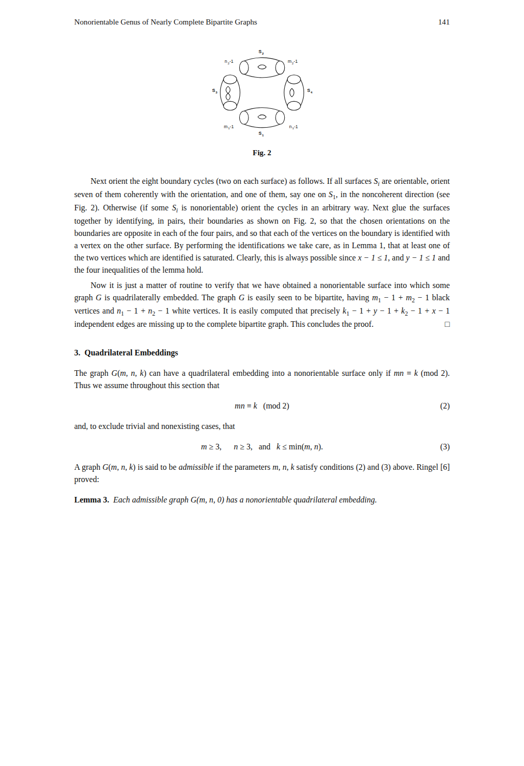Nonorientable Genus of Nearly Complete Bipartite Graphs 141
S 2 S 1 S 3 S 4 n 2 -1 m 2 -1 m 1 -1 n 1 -1
Fig. 2
Next orient the eight boundary cycles (two on each surface) as follows. If all surfaces Si are orientable, orient seven of them coherently with the orientation, and one of them, say one on S1, in the noncoherent direction (see Fig. 2). Otherwise (if some Si is nonorientable) orient the cycles in an arbitrary way. Next glue the surfaces together by identifying, in pairs, their boundaries as shown on Fig. 2, so that the chosen orientations on the boundaries are opposite in each of the four pairs, and so that each of the vertices on the boundary is identified with a vertex on the other surface. By performing the identifications we take care, as in Lemma 1, that at least one of the two vertices which are identified is saturated. Clearly, this is always possible since x − 1 ≤ 1, and y − 1 ≤ 1 and the four inequalities of the lemma hold.
Now it is just a matter of routine to verify that we have obtained a nonorientable surface into which some graph G is quadrilaterally embedded. The graph G is easily seen to be bipartite, having m1 − 1 + m2 − 1 black vertices and n1 − 1 + n2 − 1 white vertices. It is easily computed that precisely k1 − 1 + y − 1 + k2 − 1 + x − 1 independent edges are missing up to the complete bipartite graph. This concludes the proof. □
3. Quadrilateral Embeddings
The graph G(m, n, k) can have a quadrilateral embedding into a nonorientable surface only if mn ≡ k (mod 2). Thus we assume throughout this section that
mn ≡ k (mod 2) (2)
and, to exclude trivial and nonexisting cases, that
m ≥ 3, n ≥ 3, and k ≤ min(m, n). (3)
A graph G(m, n, k) is said to be admissible if the parameters m, n, k satisfy conditions (2) and (3) above. Ringel [6] proved:
Lemma 3. Each admissible graph G(m, n, 0) has a nonorientable quadrilateral embedding.